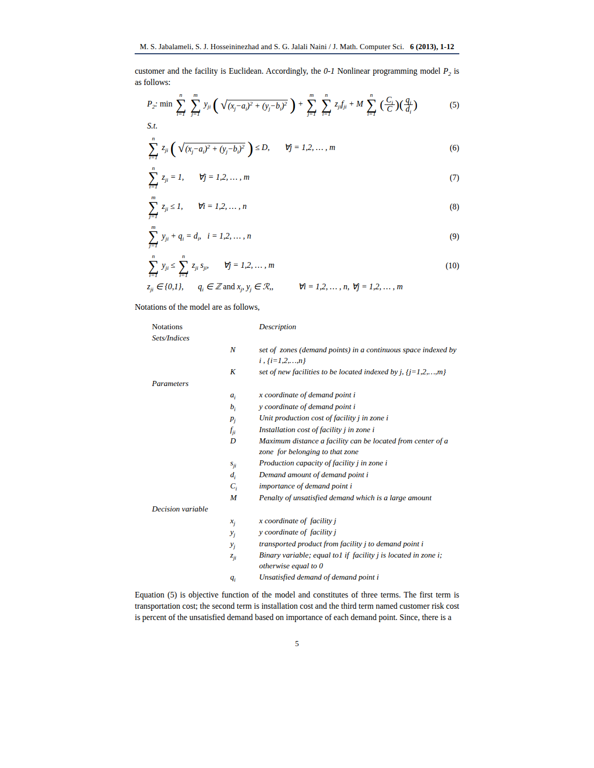M. S. Jabalameli, S. J. Hosseininezhad and S. G. Jalali Naini / J. Math. Computer Sci. 6 (2013), 1-12
customer and the facility is Euclidean. Accordingly, the 0-1 Nonlinear programming model P2 is as follows:
(5) P2: min n∑i=1 m∑j=1 yji ( √(xj−ai)2 + (yj−bi)2 ) + m∑j=1 n∑i=1 zjifji + M n∑i=1 (Ci C)(qi di)
S.t.
(6) n∑i=1 zji ( √(xj−ai)2 + (yj−bi)2 ) ≤ D, ∀j = 1,2, … , m
(7) n∑i=1 zji = 1, ∀j = 1,2, … , m
(8) m∑j=1 zji ≤ 1, ∀i = 1,2, … , n
(9) m∑j=1 yji + qi = di, i = 1,2, … , n
(10) n∑i=1 yji ≤ n∑i=1 zji sji, ∀j = 1,2, … , m
zji ∈ {0,1}, qi ∈ ℤ and xj, yj ∈ ℛ,, ∀i = 1,2, … , n, ∀j = 1,2, … , m
Notations of the model are as follows,
| Notations | | Description |
| Sets/Indices | | |
| | N | set of zones (demand points) in a continuous space indexed by i , {i=1,2,…,n} |
| | K | set of new facilities to be located indexed by j, {j=1,2,…,m} |
| Parameters | | |
| | a i | x coordinate of demand point i |
| | b i | y coordinate of demand point i |
| | p j | Unit production cost of facility j in zone i |
| | f ji | Installation cost of facility j in zone i |
| | D | Maximum distance a facility can be located from center of a zone for belonging to that zone |
| | s ji | Production capacity of facility j in zone i |
| | d i | Demand amount of demand point i |
| | C i | importance of demand point i |
| | M | Penalty of unsatisfied demand which is a large amount |
| Decision variable | | |
| | x j | x coordinate of facility j |
| | y j | y coordinate of facility j |
| | y j | transported product from facility j to demand point i |
| | z ji | Binary variable; equal to1 if facility j is located in zone i; otherwise equal to 0 |
| | q i | Unsatisfied demand of demand point i |
Equation (5) is objective function of the model and constitutes of three terms. The first term is transportation cost; the second term is installation cost and the third term named customer risk cost is percent of the unsatisfied demand based on importance of each demand point. Since, there is a
5